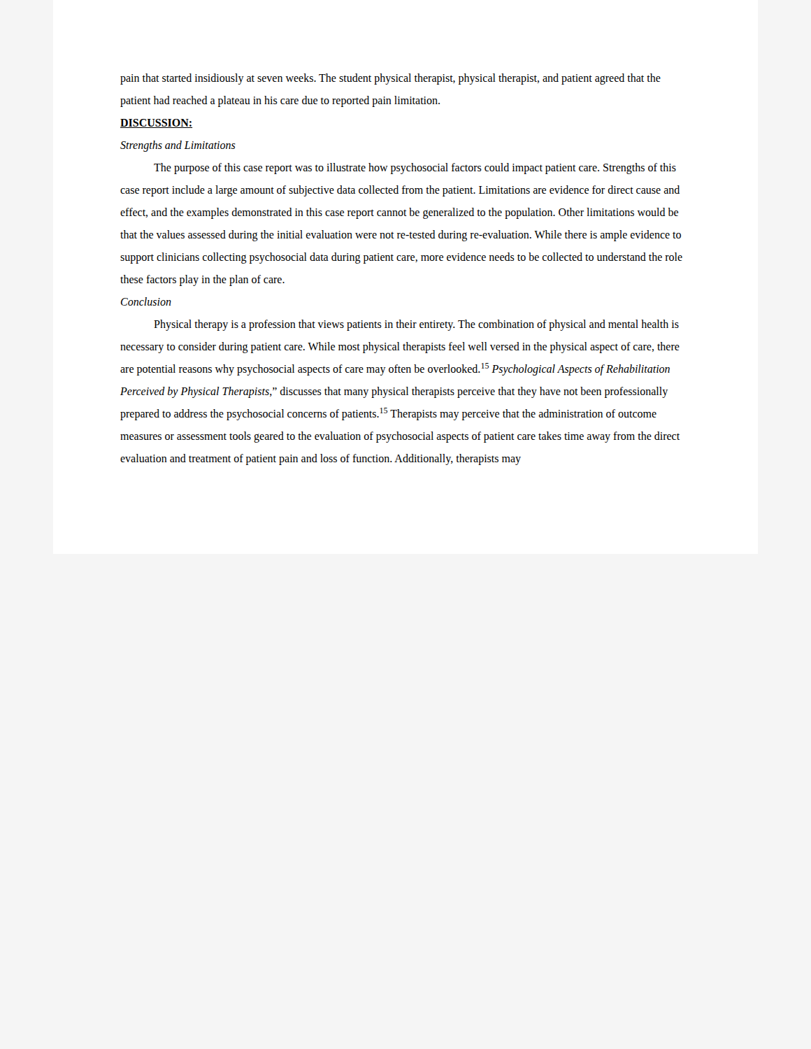pain that started insidiously at seven weeks. The student physical therapist, physical therapist, and patient agreed that the patient had reached a plateau in his care due to reported pain limitation.
DISCUSSION:
Strengths and Limitations
The purpose of this case report was to illustrate how psychosocial factors could impact patient care. Strengths of this case report include a large amount of subjective data collected from the patient. Limitations are evidence for direct cause and effect, and the examples demonstrated in this case report cannot be generalized to the population. Other limitations would be that the values assessed during the initial evaluation were not re-tested during re-evaluation. While there is ample evidence to support clinicians collecting psychosocial data during patient care, more evidence needs to be collected to understand the role these factors play in the plan of care.
Conclusion
Physical therapy is a profession that views patients in their entirety. The combination of physical and mental health is necessary to consider during patient care. While most physical therapists feel well versed in the physical aspect of care, there are potential reasons why psychosocial aspects of care may often be overlooked.15 Psychological Aspects of Rehabilitation Perceived by Physical Therapists,” discusses that many physical therapists perceive that they have not been professionally prepared to address the psychosocial concerns of patients.15 Therapists may perceive that the administration of outcome measures or assessment tools geared to the evaluation of psychosocial aspects of patient care takes time away from the direct evaluation and treatment of patient pain and loss of function. Additionally, therapists may